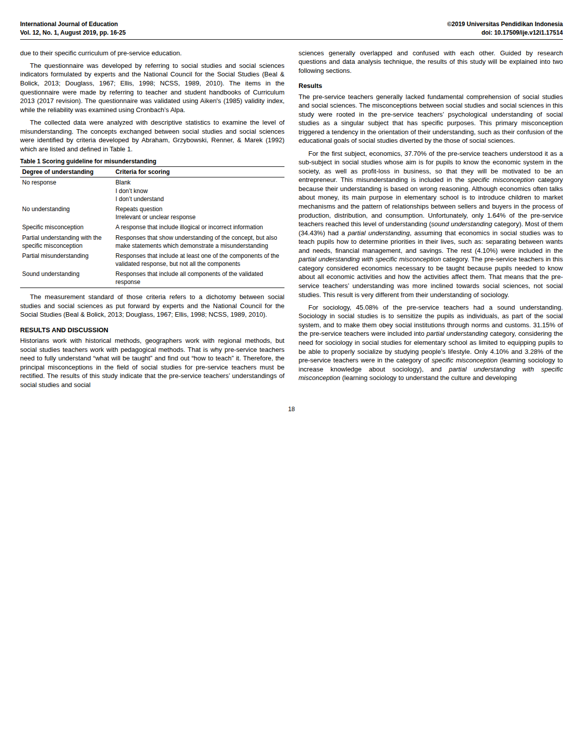International Journal of Education
Vol. 12, No. 1, August 2019, pp. 16-25
©2019 Universitas Pendidikan Indonesia
doi: 10.17509/ije.v12i1.17514
due to their specific curriculum of pre-service education.
The questionnaire was developed by referring to social studies and social sciences indicators formulated by experts and the National Council for the Social Studies (Beal & Bolick, 2013; Douglass, 1967; Ellis, 1998; NCSS, 1989, 2010). The items in the questionnaire were made by referring to teacher and student handbooks of Curriculum 2013 (2017 revision). The questionnaire was validated using Aiken's (1985) validity index, while the reliability was examined using Cronbach’s Alpa.
The collected data were analyzed with descriptive statistics to examine the level of misunderstanding. The concepts exchanged between social studies and social sciences were identified by criteria developed by Abraham, Grzybowski, Renner, & Marek (1992) which are listed and defined in Table 1.
Table 1 Scoring guideline for misunderstanding
| Degree of understanding | Criteria for scoring |
| --- | --- |
| No response | Blank I don’t know I don’t understand |
| No understanding | Repeats question Irrelevant or unclear response |
| Specific misconception | A response that include illogical or incorrect information |
| Partial understanding with the specific misconception | Responses that show understanding of the concept, but also make statements which demonstrate a misunderstanding |
| Partial misunderstanding | Responses that include at least one of the components of the validated response, but not all the components |
| Sound understanding | Responses that include all components of the validated response |
The measurement standard of those criteria refers to a dichotomy between social studies and social sciences as put forward by experts and the National Council for the Social Studies (Beal & Bolick, 2013; Douglass, 1967; Ellis, 1998; NCSS, 1989, 2010).
RESULTS AND DISCUSSION
Historians work with historical methods, geographers work with regional methods, but social studies teachers work with pedagogical methods. That is why pre-service teachers need to fully understand “what will be taught” and find out “how to teach” it. Therefore, the principal misconceptions in the field of social studies for pre-service teachers must be rectified. The results of this study indicate that the pre-service teachers’ understandings of social studies and social
sciences generally overlapped and confused with each other. Guided by research questions and data analysis technique, the results of this study will be explained into two following sections.
Results
The pre-service teachers generally lacked fundamental comprehension of social studies and social sciences. The misconceptions between social studies and social sciences in this study were rooted in the pre-service teachers’ psychological understanding of social studies as a singular subject that has specific purposes. This primary misconception triggered a tendency in the orientation of their understanding, such as their confusion of the educational goals of social studies diverted by the those of social sciences.
For the first subject, economics, 37.70% of the pre-service teachers understood it as a sub-subject in social studies whose aim is for pupils to know the economic system in the society, as well as profit-loss in business, so that they will be motivated to be an entrepreneur. This misunderstanding is included in the specific misconception category because their understanding is based on wrong reasoning. Although economics often talks about money, its main purpose in elementary school is to introduce children to market mechanisms and the pattern of relationships between sellers and buyers in the process of production, distribution, and consumption. Unfortunately, only 1.64% of the pre-service teachers reached this level of understanding (sound understanding category). Most of them (34.43%) had a partial understanding, assuming that economics in social studies was to teach pupils how to determine priorities in their lives, such as: separating between wants and needs, financial management, and savings. The rest (4.10%) were included in the partial understanding with specific misconception category. The pre-service teachers in this category considered economics necessary to be taught because pupils needed to know about all economic activities and how the activities affect them. That means that the pre-service teachers’ understanding was more inclined towards social sciences, not social studies. This result is very different from their understanding of sociology.
For sociology, 45.08% of the pre-service teachers had a sound understanding. Sociology in social studies is to sensitize the pupils as individuals, as part of the social system, and to make them obey social institutions through norms and customs. 31.15% of the pre-service teachers were included into partial understanding category, considering the need for sociology in social studies for elementary school as limited to equipping pupils to be able to properly socialize by studying people’s lifestyle. Only 4.10% and 3.28% of the pre-service teachers were in the category of specific misconception (learning sociology to increase knowledge about sociology), and partial understanding with specific misconception (learning sociology to understand the culture and developing
18